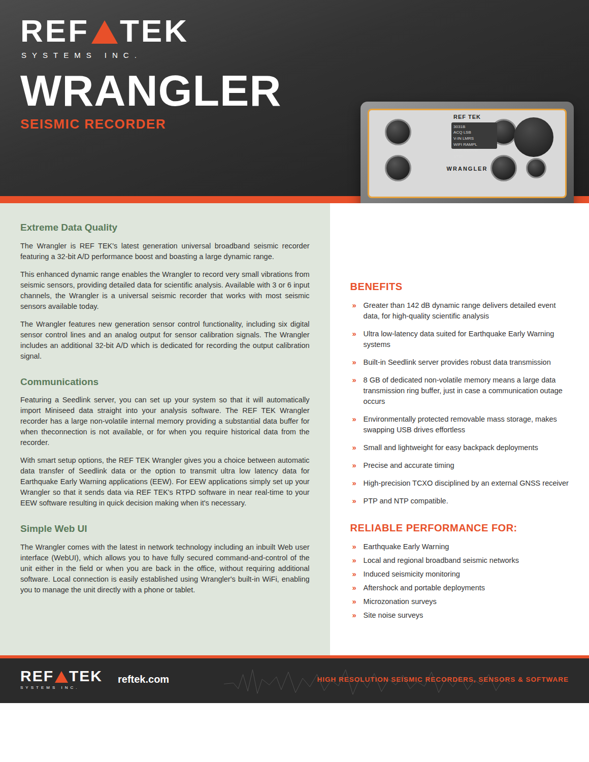REF TEK
SYSTEMS INC.
WRANGLER
SEISMIC RECORDER
REF TEK
3031B
ACQ LSB
V-IN LMRS
WIFI RAMPL
LINK CLOUD
STDI
ERR
WRANGLER
Extreme Data Quality
The Wrangler is REF TEK's latest generation universal broadband seismic recorder featuring a 32-bit A/D performance boost and boasting a large dynamic range.
This enhanced dynamic range enables the Wrangler to record very small vibrations from seismic sensors, providing detailed data for scientific analysis. Available with 3 or 6 input channels, the Wrangler is a universal seismic recorder that works with most seismic sensors available today.
The Wrangler features new generation sensor control functionality, including six digital sensor control lines and an analog output for sensor calibration signals. The Wrangler includes an additional 32-bit A/D which is dedicated for recording the output calibration signal.
Communications
Featuring a Seedlink server, you can set up your system so that it will automatically import Miniseed data straight into your analysis software. The REF TEK Wrangler recorder has a large non-volatile internal memory providing a substantial data buffer for when theconnection is not available, or for when you require historical data from the recorder.
With smart setup options, the REF TEK Wrangler gives you a choice between automatic data transfer of Seedlink data or the option to transmit ultra low latency data for Earthquake Early Warning applications (EEW). For EEW applications simply set up your Wrangler so that it sends data via REF TEK's RTPD software in near real-time to your EEW software resulting in quick decision making when it's necessary.
Simple Web UI
The Wrangler comes with the latest in network technology including an inbuilt Web user interface (WebUI), which allows you to have fully secured command-and-control of the unit either in the field or when you are back in the office, without requiring additional software. Local connection is easily established using Wrangler's built-in WiFi, enabling you to manage the unit directly with a phone or tablet.
BENEFITS
Greater than 142 dB dynamic range delivers detailed event data, for high-quality scientific analysis
Ultra low-latency data suited for Earthquake Early Warning systems
Built-in Seedlink server provides robust data transmission
8 GB of dedicated non-volatile memory means a large data transmission ring buffer, just in case a communication outage occurs
Environmentally protected removable mass storage, makes swapping USB drives effortless
Small and lightweight for easy backpack deployments
Precise and accurate timing
High-precision TCXO disciplined by an external GNSS receiver
PTP and NTP compatible.
RELIABLE PERFORMANCE FOR:
Earthquake Early Warning
Local and regional broadband seismic networks
Induced seismicity monitoring
Aftershock and portable deployments
Microzonation surveys
Site noise surveys
REF TEK SYSTEMS INC.
reftek.com High Resolution Seismic Recorders, Sensors & Software